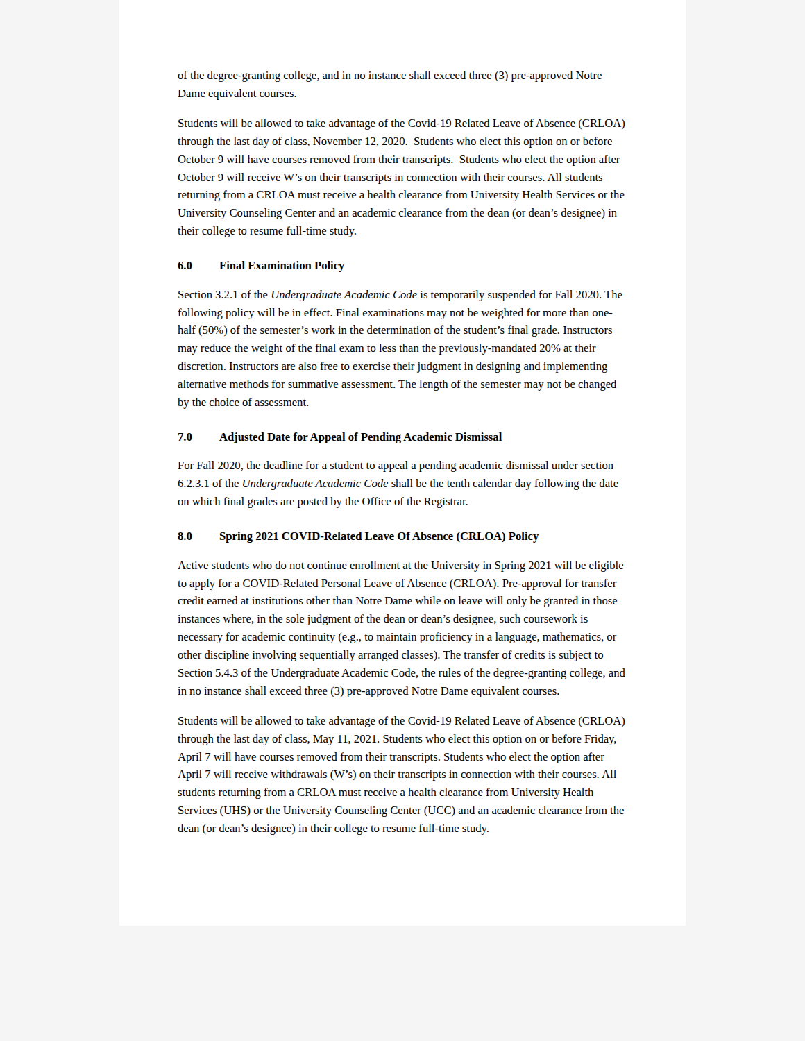of the degree-granting college, and in no instance shall exceed three (3) pre-approved Notre Dame equivalent courses.
Students will be allowed to take advantage of the Covid-19 Related Leave of Absence (CRLOA) through the last day of class, November 12, 2020. Students who elect this option on or before October 9 will have courses removed from their transcripts. Students who elect the option after October 9 will receive W’s on their transcripts in connection with their courses. All students returning from a CRLOA must receive a health clearance from University Health Services or the University Counseling Center and an academic clearance from the dean (or dean’s designee) in their college to resume full-time study.
6.0 Final Examination Policy
Section 3.2.1 of the Undergraduate Academic Code is temporarily suspended for Fall 2020. The following policy will be in effect. Final examinations may not be weighted for more than one-half (50%) of the semester’s work in the determination of the student’s final grade. Instructors may reduce the weight of the final exam to less than the previously-mandated 20% at their discretion. Instructors are also free to exercise their judgment in designing and implementing alternative methods for summative assessment. The length of the semester may not be changed by the choice of assessment.
7.0 Adjusted Date for Appeal of Pending Academic Dismissal
For Fall 2020, the deadline for a student to appeal a pending academic dismissal under section 6.2.3.1 of the Undergraduate Academic Code shall be the tenth calendar day following the date on which final grades are posted by the Office of the Registrar.
8.0 Spring 2021 COVID-Related Leave Of Absence (CRLOA) Policy
Active students who do not continue enrollment at the University in Spring 2021 will be eligible to apply for a COVID-Related Personal Leave of Absence (CRLOA). Pre-approval for transfer credit earned at institutions other than Notre Dame while on leave will only be granted in those instances where, in the sole judgment of the dean or dean’s designee, such coursework is necessary for academic continuity (e.g., to maintain proficiency in a language, mathematics, or other discipline involving sequentially arranged classes). The transfer of credits is subject to Section 5.4.3 of the Undergraduate Academic Code, the rules of the degree-granting college, and in no instance shall exceed three (3) pre-approved Notre Dame equivalent courses.
Students will be allowed to take advantage of the Covid-19 Related Leave of Absence (CRLOA) through the last day of class, May 11, 2021. Students who elect this option on or before Friday, April 7 will have courses removed from their transcripts. Students who elect the option after April 7 will receive withdrawals (W’s) on their transcripts in connection with their courses. All students returning from a CRLOA must receive a health clearance from University Health Services (UHS) or the University Counseling Center (UCC) and an academic clearance from the dean (or dean’s designee) in their college to resume full-time study.